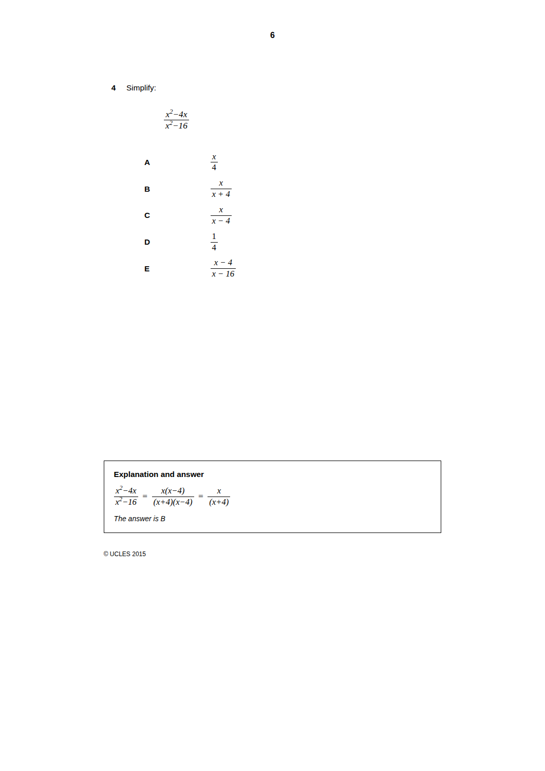6
4 Simplify:
x2−4x x2−16
| A | x 4 |
| B | x x + 4 |
| C | x x − 4 |
| D | 1 4 |
| E | x − 4 x − 16 |
Explanation and answer
x2−4x x2−16 = x(x−4) (x+4)(x−4) = x (x+4)
The answer is B
© UCLES 2015